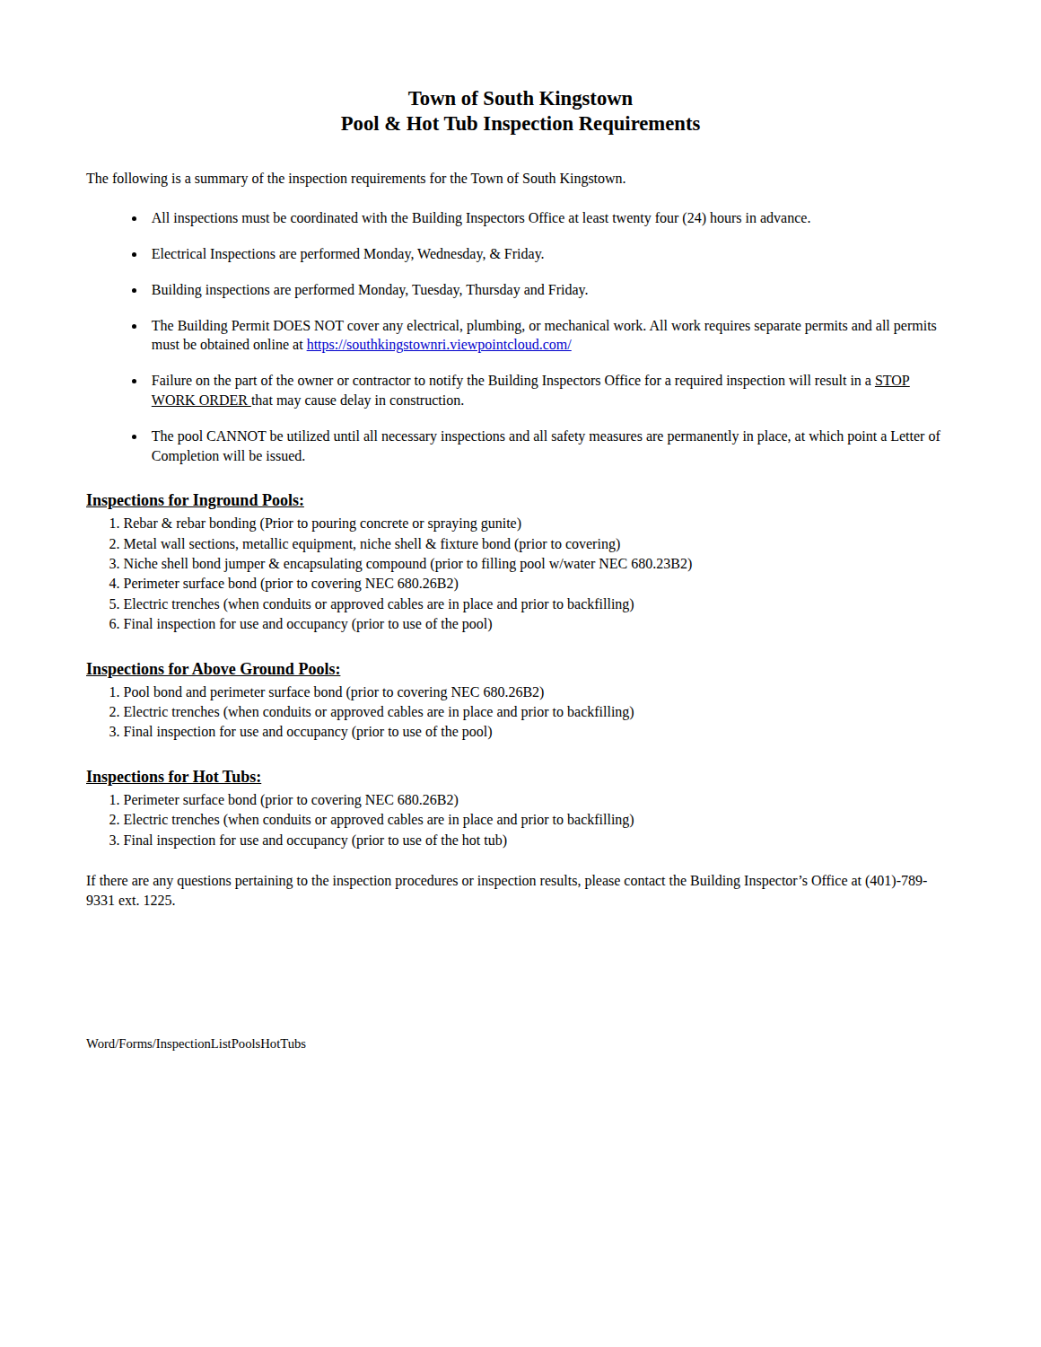Town of South KingstownPool & Hot Tub Inspection Requirements
The following is a summary of the inspection requirements for the Town of South Kingstown.
All inspections must be coordinated with the Building Inspectors Office at least twenty four (24) hours in advance.
Electrical Inspections are performed Monday, Wednesday, & Friday.
Building inspections are performed Monday, Tuesday, Thursday and Friday.
The Building Permit DOES NOT cover any electrical, plumbing, or mechanical work. All work requires separate permits and all permits must be obtained online at https://southkingstownri.viewpointcloud.com/
Failure on the part of the owner or contractor to notify the Building Inspectors Office for a required inspection will result in a STOP WORK ORDER that may cause delay in construction.
The pool CANNOT be utilized until all necessary inspections and all safety measures are permanently in place, at which point a Letter of Completion will be issued.
Inspections for Inground Pools:
Rebar & rebar bonding (Prior to pouring concrete or spraying gunite)
Metal wall sections, metallic equipment, niche shell & fixture bond (prior to covering)
Niche shell bond jumper & encapsulating compound (prior to filling pool w/water NEC 680.23B2)
Perimeter surface bond (prior to covering NEC 680.26B2)
Electric trenches (when conduits or approved cables are in place and prior to backfilling)
Final inspection for use and occupancy (prior to use of the pool)
Inspections for Above Ground Pools:
Pool bond and perimeter surface bond (prior to covering NEC 680.26B2)
Electric trenches (when conduits or approved cables are in place and prior to backfilling)
Final inspection for use and occupancy (prior to use of the pool)
Inspections for Hot Tubs:
Perimeter surface bond (prior to covering NEC 680.26B2)
Electric trenches (when conduits or approved cables are in place and prior to backfilling)
Final inspection for use and occupancy (prior to use of the hot tub)
If there are any questions pertaining to the inspection procedures or inspection results, please contact the Building Inspector’s Office at (401)-789-9331 ext. 1225.
Word/Forms/InspectionListPoolsHotTubs